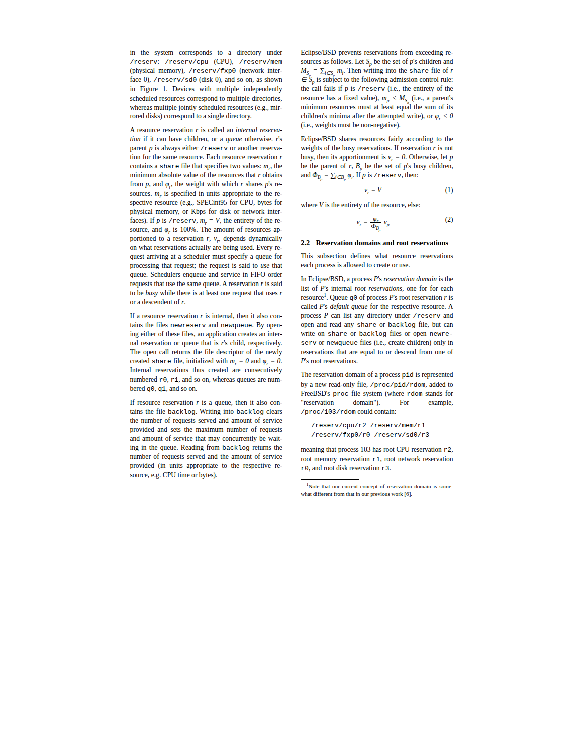in the system corresponds to a directory under /reserv: /reserv/cpu (CPU), /reserv/mem (physical memory), /reserv/fxp0 (network interface 0), /reserv/sd0 (disk 0), and so on, as shown in Figure 1. Devices with multiple independently scheduled resources correspond to multiple directories, whereas multiple jointly scheduled resources (e.g., mirrored disks) correspond to a single directory.
A resource reservation r is called an internal reservation if it can have children, or a queue otherwise. r's parent p is always either /reserv or another reservation for the same resource. Each resource reservation r contains a share file that specifies two values: mr, the minimum absolute value of the resources that r obtains from p, and φr, the weight with which r shares p's resources. mr is specified in units appropriate to the respective resource (e.g., SPECint95 for CPU, bytes for physical memory, or Kbps for disk or network interfaces). If p is /reserv, mr = V, the entirety of the resource, and φr is 100%. The amount of resources apportioned to a reservation r, vr, depends dynamically on what reservations actually are being used. Every request arriving at a scheduler must specify a queue for processing that request; the request is said to use that queue. Schedulers enqueue and service in FIFO order requests that use the same queue. A reservation r is said to be busy while there is at least one request that uses r or a descendent of r.
If a resource reservation r is internal, then it also contains the files newreserv and newqueue. By opening either of these files, an application creates an internal reservation or queue that is r's child, respectively. The open call returns the file descriptor of the newly created share file, initialized with mr = 0 and φr = 0. Internal reservations thus created are consecutively numbered r0, r1, and so on, whereas queues are numbered q0, q1, and so on.
If resource reservation r is a queue, then it also contains the file backlog. Writing into backlog clears the number of requests served and amount of service provided and sets the maximum number of requests and amount of service that may concurrently be waiting in the queue. Reading from backlog returns the number of requests served and the amount of service provided (in units appropriate to the respective resource, e.g. CPU time or bytes).
Eclipse/BSD prevents reservations from exceeding resources as follows. Let Sp be the set of p's children and MSp = ∑i∈Sp mi. Then writing into the share file of r ∈ Sp is subject to the following admission control rule: the call fails if p is /reserv (i.e., the entirety of the resource has a fixed value), mp < MSp (i.e., a parent's minimum resources must at least equal the sum of its children's minima after the attempted write), or φr < 0 (i.e., weights must be non-negative).
Eclipse/BSD shares resources fairly according to the weights of the busy reservations. If reservation r is not busy, then its apportionment is vr = 0. Otherwise, let p be the parent of r, Bp be the set of p's busy children, and ΦBp = ∑i∈Bp φi. If p is /reserv, then:
(1) vr = V
where V is the entirety of the resource, else:
(2) vr = φr ΦBp vp
2.2 Reservation domains and root reservations
This subsection defines what resource reservations each process is allowed to create or use.
In Eclipse/BSD, a process P's reservation domain is the list of P's internal root reservations, one for for each resource1. Queue q0 of process P's root reservation r is called P's default queue for the respective resource. A process P can list any directory under /reserv and open and read any share or backlog file, but can write on share or backlog files or open newreserv or newqueue files (i.e., create children) only in reservations that are equal to or descend from one of P's root reservations.
The reservation domain of a process pid is represented by a new read-only file, /proc/pid/rdom, added to FreeBSD's proc file system (where rdom stands for "reservation domain"). For example, /proc/103/rdom could contain:
/reserv/cpu/r2 /reserv/mem/r1
/reserv/fxp0/r0 /reserv/sd0/r3
meaning that process 103 has root CPU reservation r2, root memory reservation r1, root network reservation r0, and root disk reservation r3.
1Note that our current concept of reservation domain is somewhat different from that in our previous work [6].